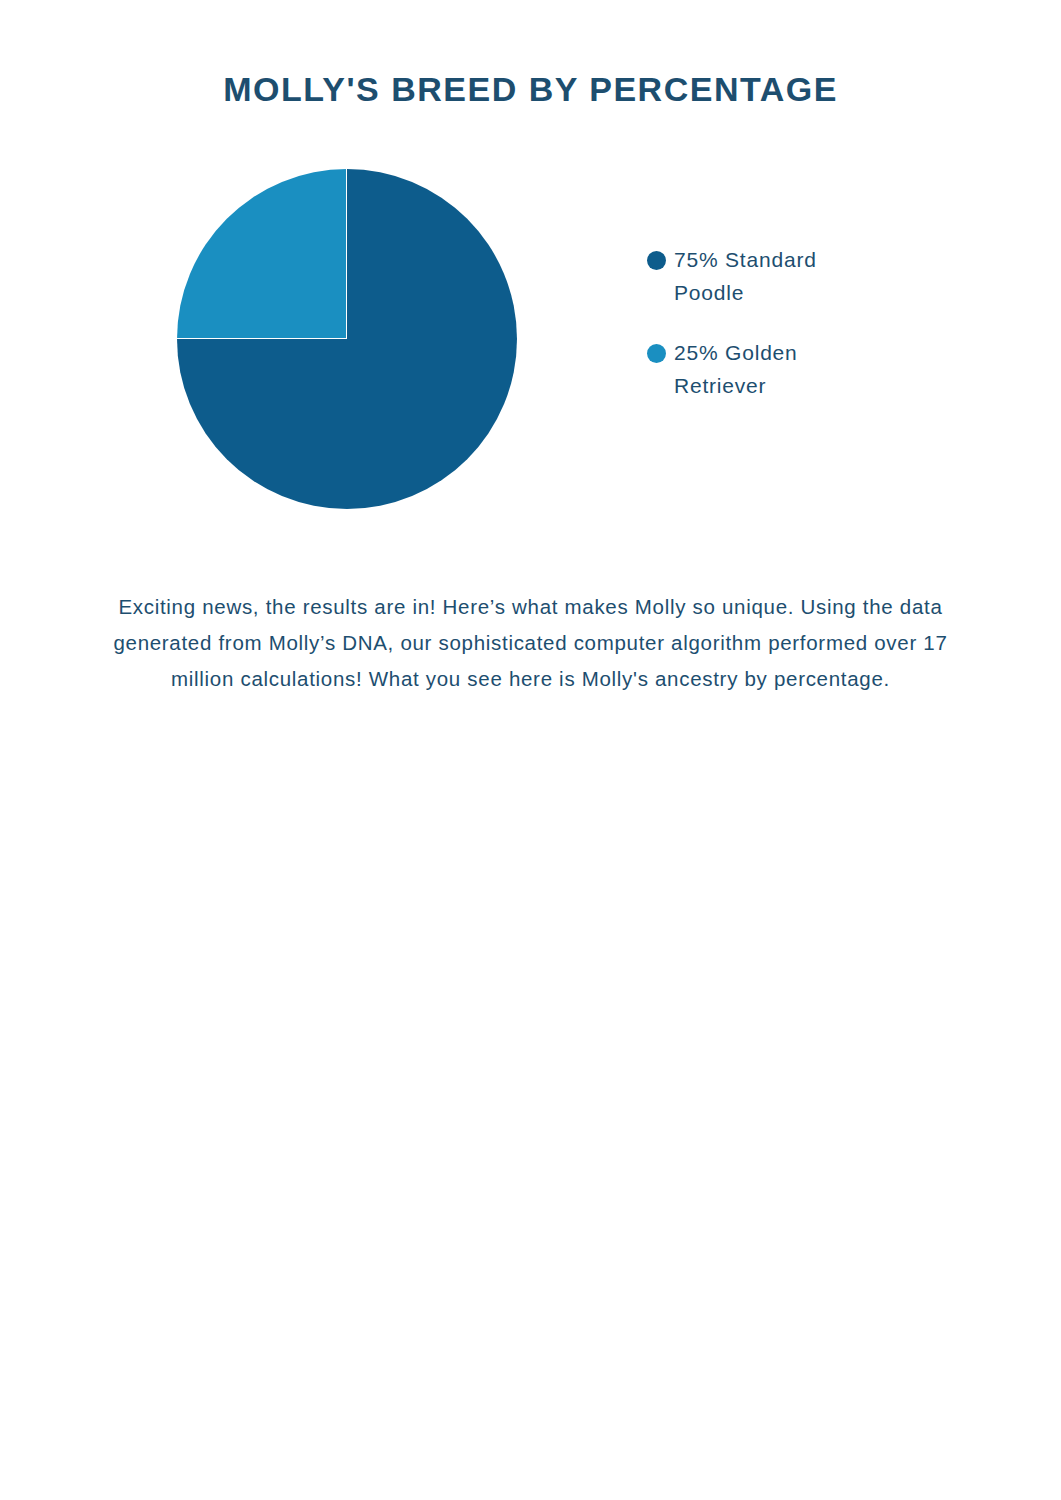MOLLY'S BREED BY PERCENTAGE
75% Standard Poodle
25% Golden Retriever
Exciting news, the results are in! Here’s what makes Molly so unique. Using the data generated from Molly’s DNA, our sophisticated computer algorithm performed over 17 million calculations! What you see here is Molly's ancestry by percentage.